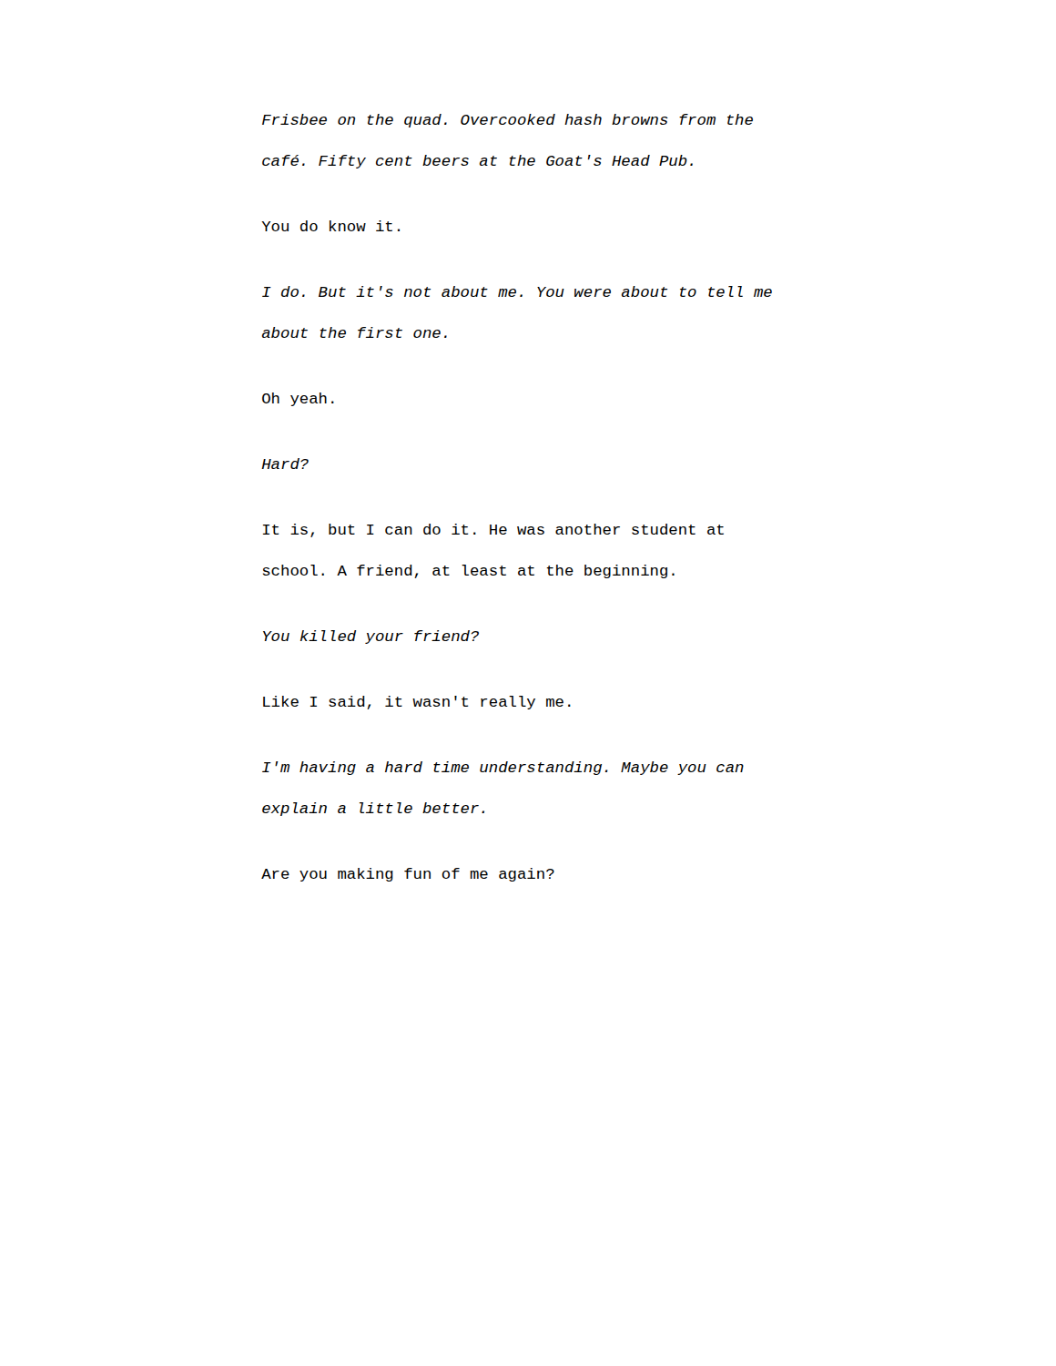Frisbee on the quad. Overcooked hash browns from the café. Fifty cent beers at the Goat's Head Pub.
You do know it.
I do. But it's not about me. You were about to tell me about the first one.
Oh yeah.
Hard?
It is, but I can do it. He was another student at school. A friend, at least at the beginning.
You killed your friend?
Like I said, it wasn't really me.
I'm having a hard time understanding. Maybe you can explain a little better.
Are you making fun of me again?